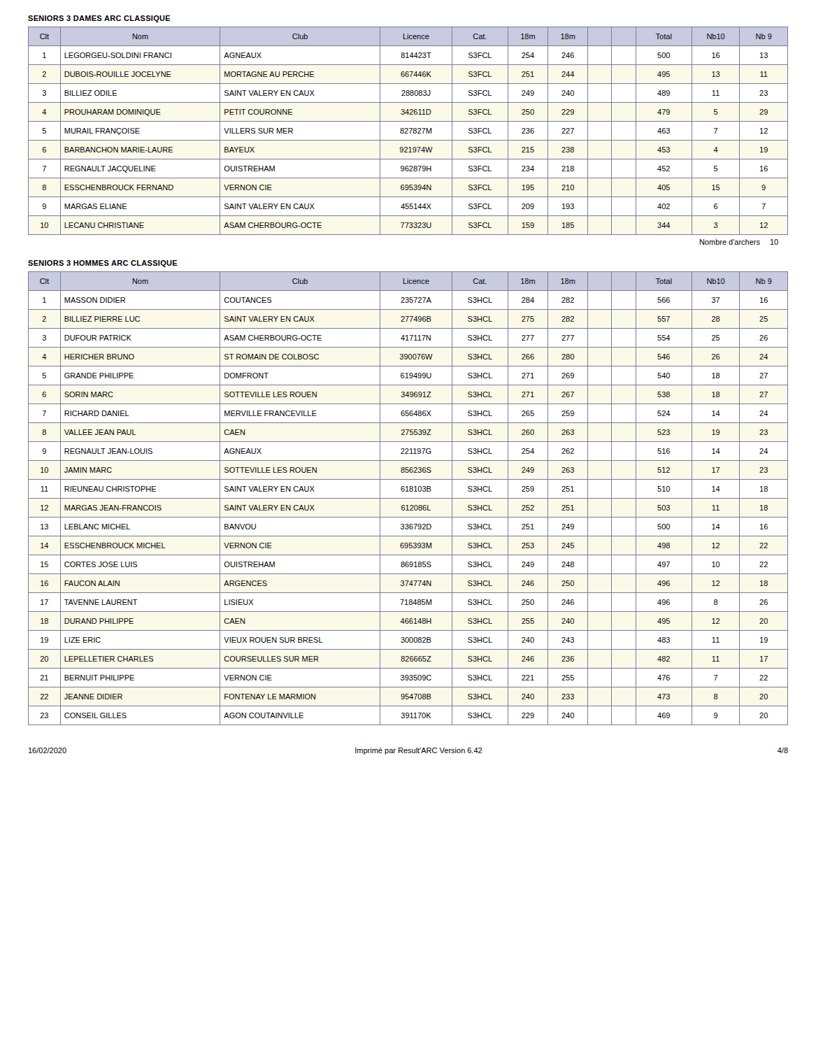SENIORS 3 DAMES ARC CLASSIQUE
| Clt | Nom | Club | Licence | Cat. | 18m | 18m | | | Total | Nb10 | Nb 9 |
| --- | --- | --- | --- | --- | --- | --- | --- | --- | --- | --- | --- |
| 1 | LEGORGEU-SOLDINI FRANCI | AGNEAUX | 814423T | S3FCL | 254 | 246 | | | 500 | 16 | 13 |
| 2 | DUBOIS-ROUILLE JOCELYNE | MORTAGNE AU PERCHE | 667446K | S3FCL | 251 | 244 | | | 495 | 13 | 11 |
| 3 | BILLIEZ ODILE | SAINT VALERY EN CAUX | 288083J | S3FCL | 249 | 240 | | | 489 | 11 | 23 |
| 4 | PROUHARAM DOMINIQUE | PETIT COURONNE | 342611D | S3FCL | 250 | 229 | | | 479 | 5 | 29 |
| 5 | MURAIL FRANÇOISE | VILLERS SUR MER | 827827M | S3FCL | 236 | 227 | | | 463 | 7 | 12 |
| 6 | BARBANCHON MARIE-LAURE | BAYEUX | 921974W | S3FCL | 215 | 238 | | | 453 | 4 | 19 |
| 7 | REGNAULT JACQUELINE | OUISTREHAM | 962879H | S3FCL | 234 | 218 | | | 452 | 5 | 16 |
| 8 | ESSCHENBROUCK FERNAND | VERNON CIE | 695394N | S3FCL | 195 | 210 | | | 405 | 15 | 9 |
| 9 | MARGAS ELIANE | SAINT VALERY EN CAUX | 455144X | S3FCL | 209 | 193 | | | 402 | 6 | 7 |
| 10 | LECANU CHRISTIANE | ASAM CHERBOURG-OCTE | 773323U | S3FCL | 159 | 185 | | | 344 | 3 | 12 |
Nombre d'archers10
SENIORS 3 HOMMES ARC CLASSIQUE
| Clt | Nom | Club | Licence | Cat. | 18m | 18m | | | Total | Nb10 | Nb 9 |
| --- | --- | --- | --- | --- | --- | --- | --- | --- | --- | --- | --- |
| 1 | MASSON DIDIER | COUTANCES | 235727A | S3HCL | 284 | 282 | | | 566 | 37 | 16 |
| 2 | BILLIEZ PIERRE LUC | SAINT VALERY EN CAUX | 277496B | S3HCL | 275 | 282 | | | 557 | 28 | 25 |
| 3 | DUFOUR PATRICK | ASAM CHERBOURG-OCTE | 417117N | S3HCL | 277 | 277 | | | 554 | 25 | 26 |
| 4 | HERICHER BRUNO | ST ROMAIN DE COLBOSC | 390076W | S3HCL | 266 | 280 | | | 546 | 26 | 24 |
| 5 | GRANDE PHILIPPE | DOMFRONT | 619499U | S3HCL | 271 | 269 | | | 540 | 18 | 27 |
| 6 | SORIN MARC | SOTTEVILLE LES ROUEN | 349691Z | S3HCL | 271 | 267 | | | 538 | 18 | 27 |
| 7 | RICHARD DANIEL | MERVILLE FRANCEVILLE | 656486X | S3HCL | 265 | 259 | | | 524 | 14 | 24 |
| 8 | VALLEE JEAN PAUL | CAEN | 275539Z | S3HCL | 260 | 263 | | | 523 | 19 | 23 |
| 9 | REGNAULT JEAN-LOUIS | AGNEAUX | 221197G | S3HCL | 254 | 262 | | | 516 | 14 | 24 |
| 10 | JAMIN MARC | SOTTEVILLE LES ROUEN | 856236S | S3HCL | 249 | 263 | | | 512 | 17 | 23 |
| 11 | RIEUNEAU CHRISTOPHE | SAINT VALERY EN CAUX | 618103B | S3HCL | 259 | 251 | | | 510 | 14 | 18 |
| 12 | MARGAS JEAN-FRANCOIS | SAINT VALERY EN CAUX | 612086L | S3HCL | 252 | 251 | | | 503 | 11 | 18 |
| 13 | LEBLANC MICHEL | BANVOU | 336792D | S3HCL | 251 | 249 | | | 500 | 14 | 16 |
| 14 | ESSCHENBROUCK MICHEL | VERNON CIE | 695393M | S3HCL | 253 | 245 | | | 498 | 12 | 22 |
| 15 | CORTES JOSE LUIS | OUISTREHAM | 869185S | S3HCL | 249 | 248 | | | 497 | 10 | 22 |
| 16 | FAUCON ALAIN | ARGENCES | 374774N | S3HCL | 246 | 250 | | | 496 | 12 | 18 |
| 17 | TAVENNE LAURENT | LISIEUX | 718485M | S3HCL | 250 | 246 | | | 496 | 8 | 26 |
| 18 | DURAND PHILIPPE | CAEN | 466148H | S3HCL | 255 | 240 | | | 495 | 12 | 20 |
| 19 | LIZE ERIC | VIEUX ROUEN SUR BRESL | 300082B | S3HCL | 240 | 243 | | | 483 | 11 | 19 |
| 20 | LEPELLETIER CHARLES | COURSEULLES SUR MER | 826665Z | S3HCL | 246 | 236 | | | 482 | 11 | 17 |
| 21 | BERNUIT PHILIPPE | VERNON CIE | 393509C | S3HCL | 221 | 255 | | | 476 | 7 | 22 |
| 22 | JEANNE DIDIER | FONTENAY LE MARMION | 954708B | S3HCL | 240 | 233 | | | 473 | 8 | 20 |
| 23 | CONSEIL GILLES | AGON COUTAINVILLE | 391170K | S3HCL | 229 | 240 | | | 469 | 9 | 20 |
16/02/2020
Imprimé par Result'ARC Version 6.42
4/8